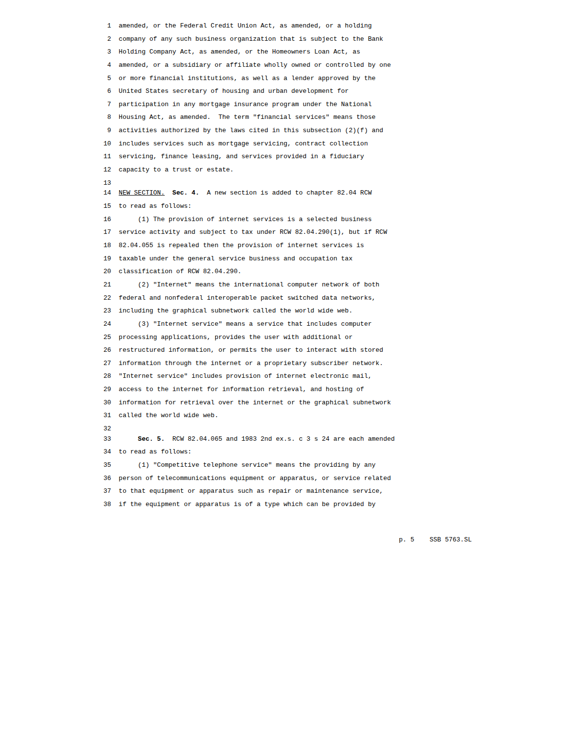amended, or the Federal Credit Union Act, as amended, or a holding
company of any such business organization that is subject to the Bank
Holding Company Act, as amended, or the Homeowners Loan Act, as
amended, or a subsidiary or affiliate wholly owned or controlled by one
or more financial institutions, as well as a lender approved by the
United States secretary of housing and urban development for
participation in any mortgage insurance program under the National
Housing Act, as amended. The term "financial services" means those
activities authorized by the laws cited in this subsection (2)(f) and
includes services such as mortgage servicing, contract collection
servicing, finance leasing, and services provided in a fiduciary
capacity to a trust or estate.
NEW SECTION. Sec. 4. A new section is added to chapter 82.04 RCW
to read as follows:
(1) The provision of internet services is a selected business
service activity and subject to tax under RCW 82.04.290(1), but if RCW
82.04.055 is repealed then the provision of internet services is
taxable under the general service business and occupation tax
classification of RCW 82.04.290.
(2) "Internet" means the international computer network of both
federal and nonfederal interoperable packet switched data networks,
including the graphical subnetwork called the world wide web.
(3) "Internet service" means a service that includes computer
processing applications, provides the user with additional or
restructured information, or permits the user to interact with stored
information through the internet or a proprietary subscriber network.
"Internet service" includes provision of internet electronic mail,
access to the internet for information retrieval, and hosting of
information for retrieval over the internet or the graphical subnetwork
called the world wide web.
Sec. 5. RCW 82.04.065 and 1983 2nd ex.s. c 3 s 24 are each amended
to read as follows:
(1) "Competitive telephone service" means the providing by any
person of telecommunications equipment or apparatus, or service related
to that equipment or apparatus such as repair or maintenance service,
if the equipment or apparatus is of a type which can be provided by
p. 5 SSB 5763.SL